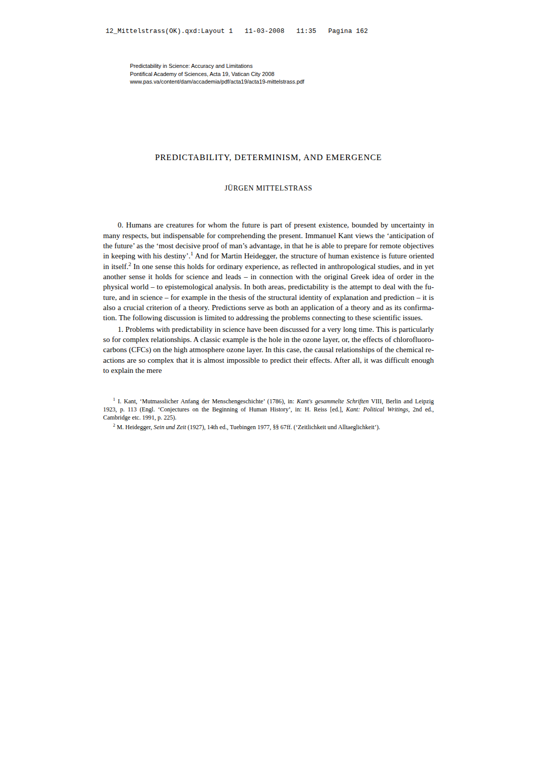12_Mittelstrass(OK).qxd:Layout 1 11-03-2008 11:35 Pagina 162
Predictability in Science: Accuracy and Limitations
Pontifical Academy of Sciences, Acta 19, Vatican City 2008
www.pas.va/content/dam/accademia/pdf/acta19/acta19-mittelstrass.pdf
PREDICTABILITY, DETERMINISM, AND EMERGENCE
JÜRGEN MITTELSTRASS
0. Humans are creatures for whom the future is part of present existence, bounded by uncertainty in many respects, but indispensable for comprehending the present. Immanuel Kant views the ‘anticipation of the future’ as the ‘most decisive proof of man’s advantage, in that he is able to prepare for remote objectives in keeping with his destiny’.1 And for Martin Heidegger, the structure of human existence is future oriented in itself.2 In one sense this holds for ordinary experience, as reflected in anthropological studies, and in yet another sense it holds for science and leads – in connection with the original Greek idea of order in the physical world – to epistemological analysis. In both areas, predictability is the attempt to deal with the future, and in science – for example in the thesis of the structural identity of explanation and prediction – it is also a crucial criterion of a theory. Predictions serve as both an application of a theory and as its confirmation. The following discussion is limited to addressing the problems connecting to these scientific issues.
1. Problems with predictability in science have been discussed for a very long time. This is particularly so for complex relationships. A classic example is the hole in the ozone layer, or, the effects of chlorofluorocarbons (CFCs) on the high atmosphere ozone layer. In this case, the causal relationships of the chemical reactions are so complex that it is almost impossible to predict their effects. After all, it was difficult enough to explain the mere
1 I. Kant, ‘Mutmasslicher Anfang der Menschengeschichte’ (1786), in: Kant's gesammelte Schriften VIII, Berlin and Leipzig 1923, p. 113 (Engl. ‘Conjectures on the Beginning of Human History’, in: H. Reiss [ed.], Kant: Political Writings, 2nd ed., Cambridge etc. 1991, p. 225).
2 M. Heidegger, Sein und Zeit (1927), 14th ed., Tuebingen 1977, §§ 67ff. (‘Zeitlichkeit und Alltaeglichkeit’).